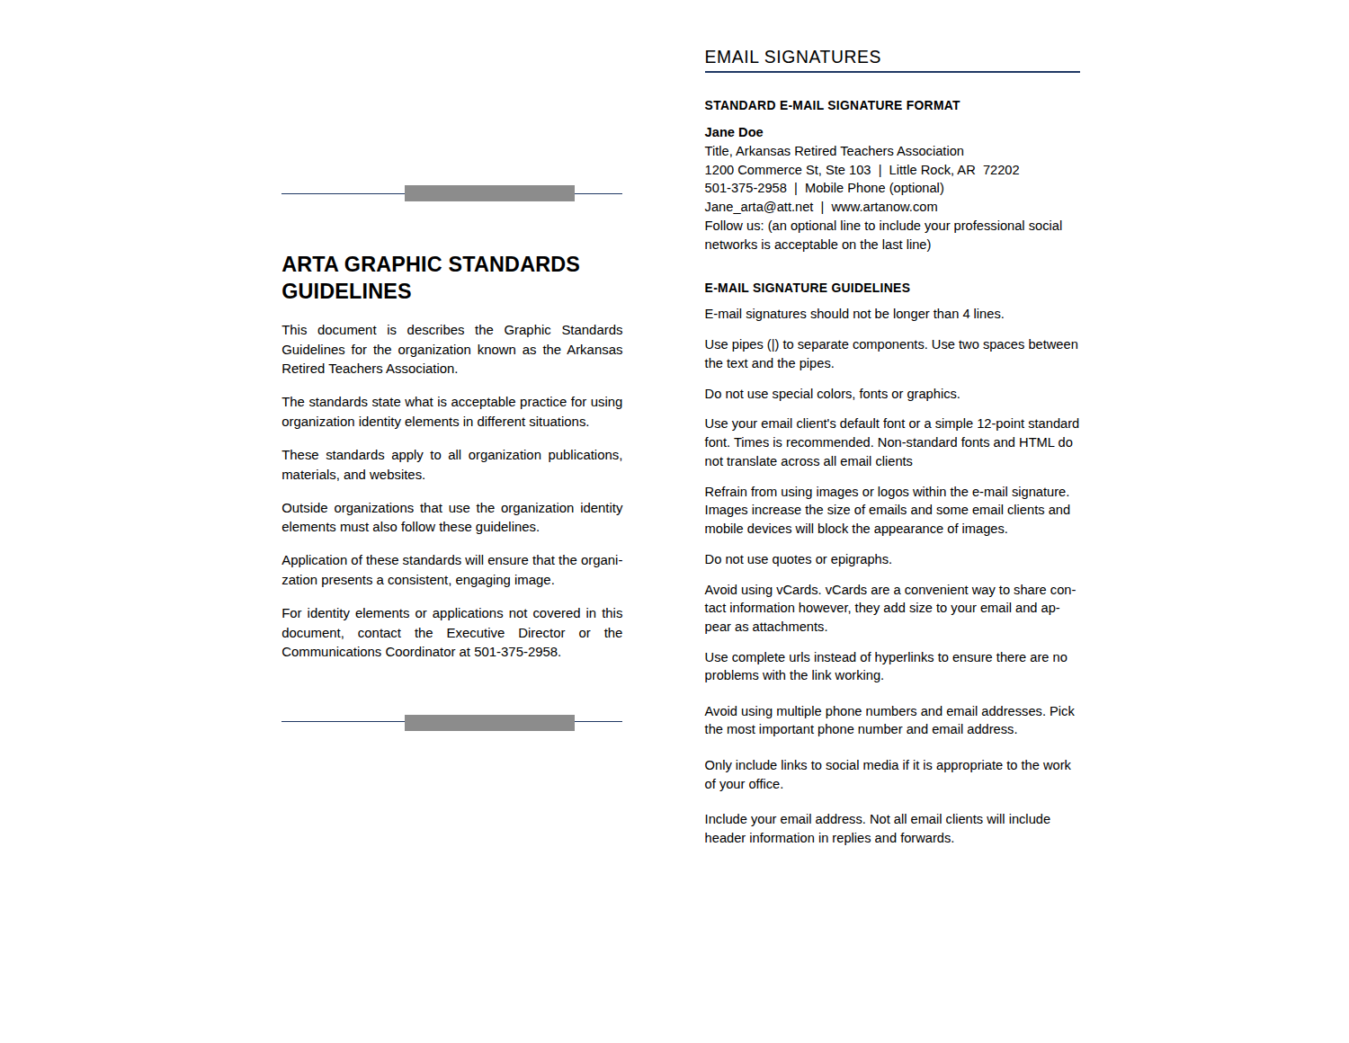ARTA GRAPHIC STANDARDS GUIDELINES
This document is describes the Graphic Standards Guidelines for the organization known as the Arkansas Retired Teachers Association.
The standards state what is acceptable practice for using organization identity elements in different situations.
These standards apply to all organization publications, materials, and websites.
Outside organizations that use the organization identity elements must also follow these guidelines.
Application of these standards will ensure that the organization presents a consistent, engaging image.
For identity elements or applications not covered in this document, contact the Executive Director or the Communications Coordinator at 501-375-2958.
EMAIL SIGNATURES
STANDARD E-MAIL SIGNATURE FORMAT
Jane Doe
Title, Arkansas Retired Teachers Association
1200 Commerce St, Ste 103 | Little Rock, AR 72202
501-375-2958 | Mobile Phone (optional)
Jane_arta@att.net | www.artanow.com
Follow us: (an optional line to include your professional social networks is acceptable on the last line)
E-MAIL SIGNATURE GUIDELINES
E-mail signatures should not be longer than 4 lines.
Use pipes (|) to separate components. Use two spaces between the text and the pipes.
Do not use special colors, fonts or graphics.
Use your email client's default font or a simple 12-point standard font. Times is recommended. Non-standard fonts and HTML do not translate across all email clients
Refrain from using images or logos within the e-mail signature. Images increase the size of emails and some email clients and mobile devices will block the appearance of images.
Do not use quotes or epigraphs.
Avoid using vCards. vCards are a convenient way to share contact information however, they add size to your email and appear as attachments.
Use complete urls instead of hyperlinks to ensure there are no problems with the link working.
Avoid using multiple phone numbers and email addresses. Pick the most important phone number and email address.
Only include links to social media if it is appropriate to the work of your office.
Include your email address. Not all email clients will include header information in replies and forwards.